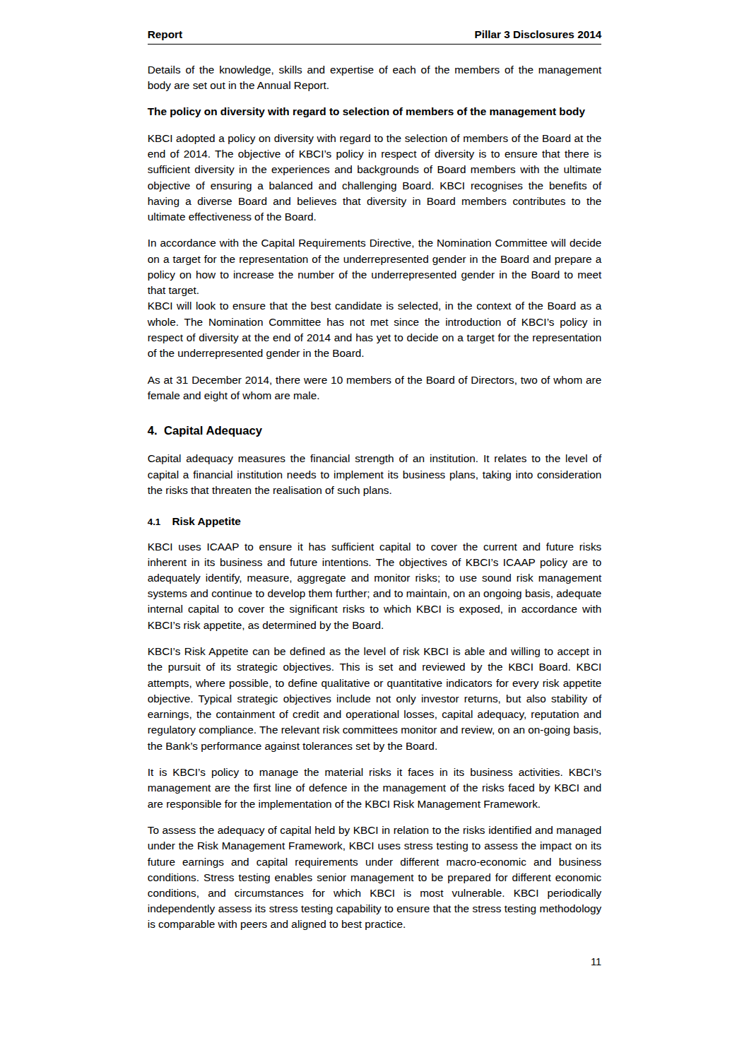Report Pillar 3 Disclosures 2014
Details of the knowledge, skills and expertise of each of the members of the management body are set out in the Annual Report.
The policy on diversity with regard to selection of members of the management body
KBCI adopted a policy on diversity with regard to the selection of members of the Board at the end of 2014. The objective of KBCI’s policy in respect of diversity is to ensure that there is sufficient diversity in the experiences and backgrounds of Board members with the ultimate objective of ensuring a balanced and challenging Board. KBCI recognises the benefits of having a diverse Board and believes that diversity in Board members contributes to the ultimate effectiveness of the Board.
In accordance with the Capital Requirements Directive, the Nomination Committee will decide on a target for the representation of the underrepresented gender in the Board and prepare a policy on how to increase the number of the underrepresented gender in the Board to meet that target.
KBCI will look to ensure that the best candidate is selected, in the context of the Board as a whole. The Nomination Committee has not met since the introduction of KBCI’s policy in respect of diversity at the end of 2014 and has yet to decide on a target for the representation of the underrepresented gender in the Board.
As at 31 December 2014, there were 10 members of the Board of Directors, two of whom are female and eight of whom are male.
4. Capital Adequacy
Capital adequacy measures the financial strength of an institution. It relates to the level of capital a financial institution needs to implement its business plans, taking into consideration the risks that threaten the realisation of such plans.
4.1 Risk Appetite
KBCI uses ICAAP to ensure it has sufficient capital to cover the current and future risks inherent in its business and future intentions. The objectives of KBCI’s ICAAP policy are to adequately identify, measure, aggregate and monitor risks; to use sound risk management systems and continue to develop them further; and to maintain, on an ongoing basis, adequate internal capital to cover the significant risks to which KBCI is exposed, in accordance with KBCI’s risk appetite, as determined by the Board.
KBCI’s Risk Appetite can be defined as the level of risk KBCI is able and willing to accept in the pursuit of its strategic objectives. This is set and reviewed by the KBCI Board. KBCI attempts, where possible, to define qualitative or quantitative indicators for every risk appetite objective. Typical strategic objectives include not only investor returns, but also stability of earnings, the containment of credit and operational losses, capital adequacy, reputation and regulatory compliance. The relevant risk committees monitor and review, on an on-going basis, the Bank’s performance against tolerances set by the Board.
It is KBCI’s policy to manage the material risks it faces in its business activities. KBCI’s management are the first line of defence in the management of the risks faced by KBCI and are responsible for the implementation of the KBCI Risk Management Framework.
To assess the adequacy of capital held by KBCI in relation to the risks identified and managed under the Risk Management Framework, KBCI uses stress testing to assess the impact on its future earnings and capital requirements under different macro-economic and business conditions. Stress testing enables senior management to be prepared for different economic conditions, and circumstances for which KBCI is most vulnerable. KBCI periodically independently assess its stress testing capability to ensure that the stress testing methodology is comparable with peers and aligned to best practice.
11